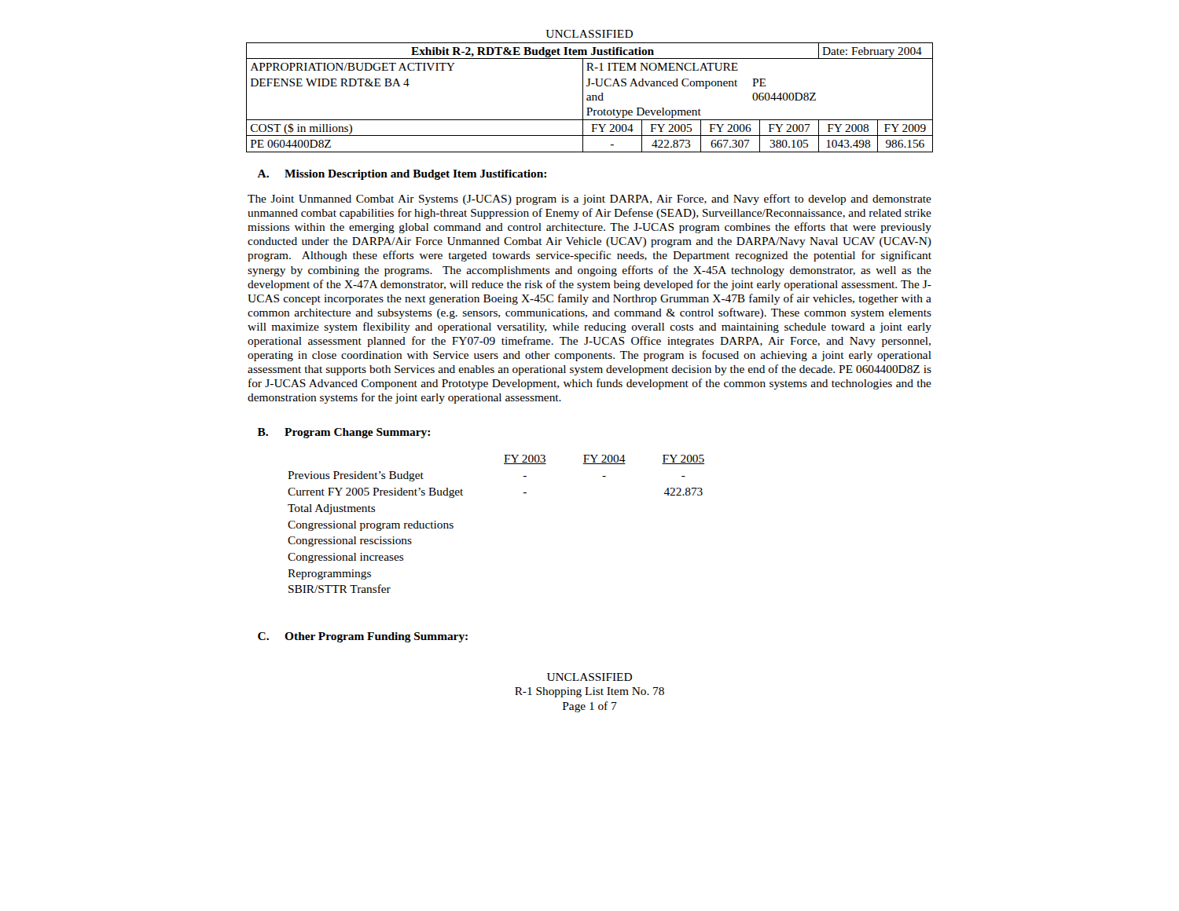UNCLASSIFIED
| Exhibit R-2, RDT&E Budget Item Justification | Date: February 2004 |
| APPROPRIATION/BUDGET ACTIVITY | R-1 ITEM NOMENCLATURE |
| DEFENSE WIDE RDT&E BA 4 | J-UCAS Advanced Component and PE 0604400D8Z |
| | Prototype Development |
| COST ($ in millions) | FY 2004 | FY 2005 | FY 2006 | FY 2007 | FY 2008 | FY 2009 |
| PE 0604400D8Z | - | 422.873 | 667.307 | 380.105 | 1043.498 | 986.156 |
A. Mission Description and Budget Item Justification:
The Joint Unmanned Combat Air Systems (J-UCAS) program is a joint DARPA, Air Force, and Navy effort to develop and demonstrate unmanned combat capabilities for high-threat Suppression of Enemy of Air Defense (SEAD), Surveillance/Reconnaissance, and related strike missions within the emerging global command and control architecture. The J-UCAS program combines the efforts that were previously conducted under the DARPA/Air Force Unmanned Combat Air Vehicle (UCAV) program and the DARPA/Navy Naval UCAV (UCAV-N) program. Although these efforts were targeted towards service-specific needs, the Department recognized the potential for significant synergy by combining the programs. The accomplishments and ongoing efforts of the X-45A technology demonstrator, as well as the development of the X-47A demonstrator, will reduce the risk of the system being developed for the joint early operational assessment. The J-UCAS concept incorporates the next generation Boeing X-45C family and Northrop Grumman X-47B family of air vehicles, together with a common architecture and subsystems (e.g. sensors, communications, and command & control software). These common system elements will maximize system flexibility and operational versatility, while reducing overall costs and maintaining schedule toward a joint early operational assessment planned for the FY07-09 timeframe. The J-UCAS Office integrates DARPA, Air Force, and Navy personnel, operating in close coordination with Service users and other components. The program is focused on achieving a joint early operational assessment that supports both Services and enables an operational system development decision by the end of the decade. PE 0604400D8Z is for J-UCAS Advanced Component and Prototype Development, which funds development of the common systems and technologies and the demonstration systems for the joint early operational assessment.
B. Program Change Summary:
| | FY 2003 | FY 2004 | FY 2005 |
| --- | --- | --- | --- |
| Previous President’s Budget | - | - | - |
| Current FY 2005 President’s Budget | - | | 422.873 |
| Total Adjustments | | | |
| Congressional program reductions | | | |
| Congressional rescissions | | | |
| Congressional increases | | | |
| Reprogrammings | | | |
| SBIR/STTR Transfer | | | |
C. Other Program Funding Summary:
UNCLASSIFIED
R-1 Shopping List Item No. 78
Page 1 of 7